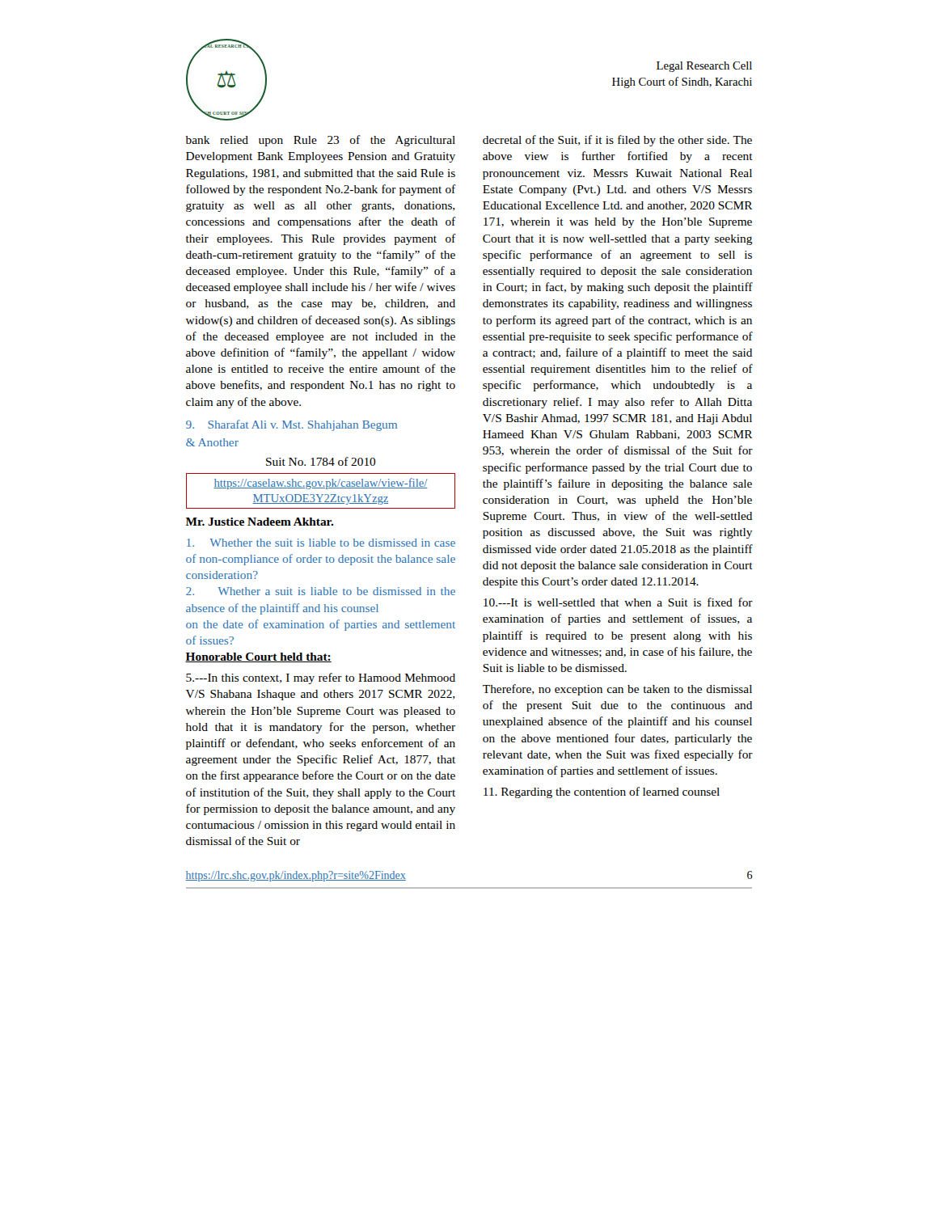LEGAL RESEARCH CELL
⚖
HIGH COURT OF SINDH
Legal Research Cell
High Court of Sindh, Karachi
bank relied upon Rule 23 of the Agricultural Development Bank Employees Pension and Gratuity Regulations, 1981, and submitted that the said Rule is followed by the respondent No.2-bank for payment of gratuity as well as all other grants, donations, concessions and compensations after the death of their employees. This Rule provides payment of death-cum-retirement gratuity to the “family” of the deceased employee. Under this Rule, “family” of a deceased employee shall include his / her wife / wives or husband, as the case may be, children, and widow(s) and children of deceased son(s). As siblings of the deceased employee are not included in the above definition of “family”, the appellant / widow alone is entitled to receive the entire amount of the above benefits, and respondent No.1 has no right to claim any of the above.
9. Sharafat Ali v. Mst. Shahjahan Begum
& Another
Suit No. 1784 of 2010
https://caselaw.shc.gov.pk/caselaw/view-file/
MTUxODE3Y2Ztcy1kYzgz
Mr. Justice Nadeem Akhtar.
1. Whether the suit is liable to be dismissed in case of non-compliance of order to deposit the balance sale consideration?
2. Whether a suit is liable to be dismissed in the absence of the plaintiff and his counsel
on the date of examination of parties and settlement of issues?
Honorable Court held that:
5.---In this context, I may refer to Hamood Mehmood V/S Shabana Ishaque and others 2017 SCMR 2022, wherein the Hon’ble Supreme Court was pleased to hold that it is mandatory for the person, whether plaintiff or defendant, who seeks enforcement of an agreement under the Specific Relief Act, 1877, that on the first appearance before the Court or on the date of institution of the Suit, they shall apply to the Court for permission to deposit the balance amount, and any contumacious / omission in this regard would entail in dismissal of the Suit or
decretal of the Suit, if it is filed by the other side. The above view is further fortified by a recent pronouncement viz. Messrs Kuwait National Real Estate Company (Pvt.) Ltd. and others V/S Messrs Educational Excellence Ltd. and another, 2020 SCMR 171, wherein it was held by the Hon’ble Supreme Court that it is now well-settled that a party seeking specific performance of an agreement to sell is essentially required to deposit the sale consideration in Court; in fact, by making such deposit the plaintiff demonstrates its capability, readiness and willingness to perform its agreed part of the contract, which is an essential pre-requisite to seek specific performance of a contract; and, failure of a plaintiff to meet the said essential requirement disentitles him to the relief of specific performance, which undoubtedly is a discretionary relief. I may also refer to Allah Ditta V/S Bashir Ahmad, 1997 SCMR 181, and Haji Abdul Hameed Khan V/S Ghulam Rabbani, 2003 SCMR 953, wherein the order of dismissal of the Suit for specific performance passed by the trial Court due to the plaintiff’s failure in depositing the balance sale consideration in Court, was upheld the Hon’ble Supreme Court. Thus, in view of the well-settled position as discussed above, the Suit was rightly dismissed vide order dated 21.05.2018 as the plaintiff did not deposit the balance sale consideration in Court despite this Court’s order dated 12.11.2014.
10.---It is well-settled that when a Suit is fixed for examination of parties and settlement of issues, a plaintiff is required to be present along with his evidence and witnesses; and, in case of his failure, the Suit is liable to be dismissed.
Therefore, no exception can be taken to the dismissal of the present Suit due to the continuous and unexplained absence of the plaintiff and his counsel on the above mentioned four dates, particularly the relevant date, when the Suit was fixed especially for examination of parties and settlement of issues.
11. Regarding the contention of learned counsel
https://lrc.shc.gov.pk/index.php?r=site%2Findex
6